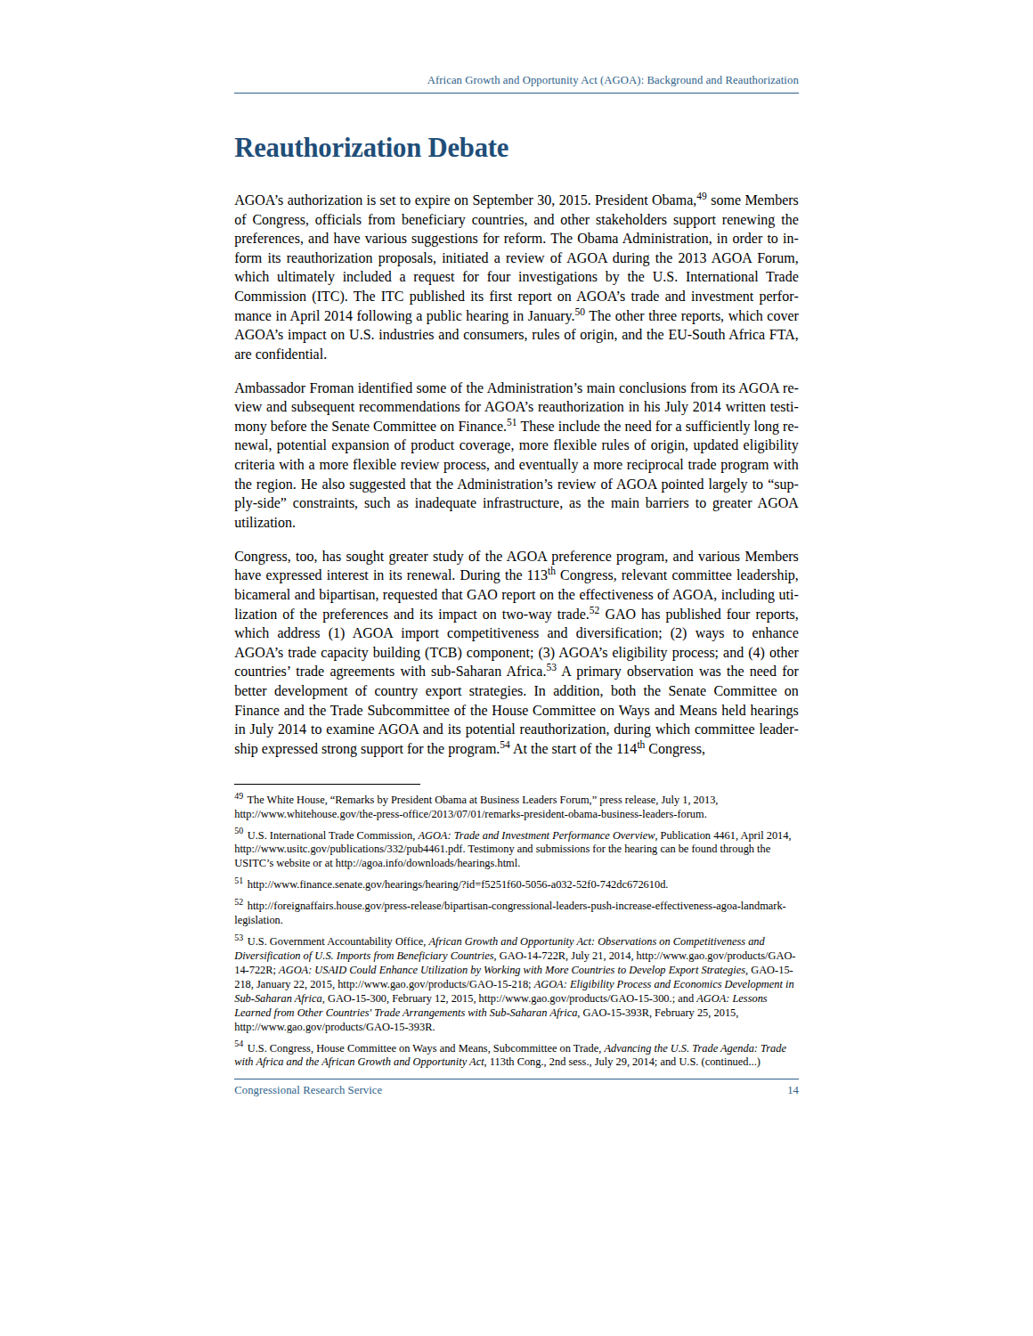African Growth and Opportunity Act (AGOA): Background and Reauthorization
Reauthorization Debate
AGOA’s authorization is set to expire on September 30, 2015. President Obama,49 some Members of Congress, officials from beneficiary countries, and other stakeholders support renewing the preferences, and have various suggestions for reform. The Obama Administration, in order to inform its reauthorization proposals, initiated a review of AGOA during the 2013 AGOA Forum, which ultimately included a request for four investigations by the U.S. International Trade Commission (ITC). The ITC published its first report on AGOA’s trade and investment performance in April 2014 following a public hearing in January.50 The other three reports, which cover AGOA’s impact on U.S. industries and consumers, rules of origin, and the EU-South Africa FTA, are confidential.
Ambassador Froman identified some of the Administration’s main conclusions from its AGOA review and subsequent recommendations for AGOA’s reauthorization in his July 2014 written testimony before the Senate Committee on Finance.51 These include the need for a sufficiently long renewal, potential expansion of product coverage, more flexible rules of origin, updated eligibility criteria with a more flexible review process, and eventually a more reciprocal trade program with the region. He also suggested that the Administration’s review of AGOA pointed largely to “supply-side” constraints, such as inadequate infrastructure, as the main barriers to greater AGOA utilization.
Congress, too, has sought greater study of the AGOA preference program, and various Members have expressed interest in its renewal. During the 113th Congress, relevant committee leadership, bicameral and bipartisan, requested that GAO report on the effectiveness of AGOA, including utilization of the preferences and its impact on two-way trade.52 GAO has published four reports, which address (1) AGOA import competitiveness and diversification; (2) ways to enhance AGOA’s trade capacity building (TCB) component; (3) AGOA’s eligibility process; and (4) other countries’ trade agreements with sub-Saharan Africa.53 A primary observation was the need for better development of country export strategies. In addition, both the Senate Committee on Finance and the Trade Subcommittee of the House Committee on Ways and Means held hearings in July 2014 to examine AGOA and its potential reauthorization, during which committee leadership expressed strong support for the program.54 At the start of the 114th Congress,
49 The White House, “Remarks by President Obama at Business Leaders Forum,” press release, July 1, 2013, http://www.whitehouse.gov/the-press-office/2013/07/01/remarks-president-obama-business-leaders-forum.
50 U.S. International Trade Commission, AGOA: Trade and Investment Performance Overview, Publication 4461, April 2014, http://www.usitc.gov/publications/332/pub4461.pdf. Testimony and submissions for the hearing can be found through the USITC’s website or at http://agoa.info/downloads/hearings.html.
51 http://www.finance.senate.gov/hearings/hearing/?id=f5251f60-5056-a032-52f0-742dc672610d.
52 http://foreignaffairs.house.gov/press-release/bipartisan-congressional-leaders-push-increase-effectiveness-agoa-landmark-legislation.
53 U.S. Government Accountability Office, African Growth and Opportunity Act: Observations on Competitiveness and Diversification of U.S. Imports from Beneficiary Countries, GAO-14-722R, July 21, 2014, http://www.gao.gov/products/GAO-14-722R; AGOA: USAID Could Enhance Utilization by Working with More Countries to Develop Export Strategies, GAO-15-218, January 22, 2015, http://www.gao.gov/products/GAO-15-218; AGOA: Eligibility Process and Economics Development in Sub-Saharan Africa, GAO-15-300, February 12, 2015, http://www.gao.gov/products/GAO-15-300.; and AGOA: Lessons Learned from Other Countries' Trade Arrangements with Sub-Saharan Africa, GAO-15-393R, February 25, 2015, http://www.gao.gov/products/GAO-15-393R.
54 U.S. Congress, House Committee on Ways and Means, Subcommittee on Trade, Advancing the U.S. Trade Agenda: Trade with Africa and the African Growth and Opportunity Act, 113th Cong., 2nd sess., July 29, 2014; and U.S. (continued...)
Congressional Research Service 14